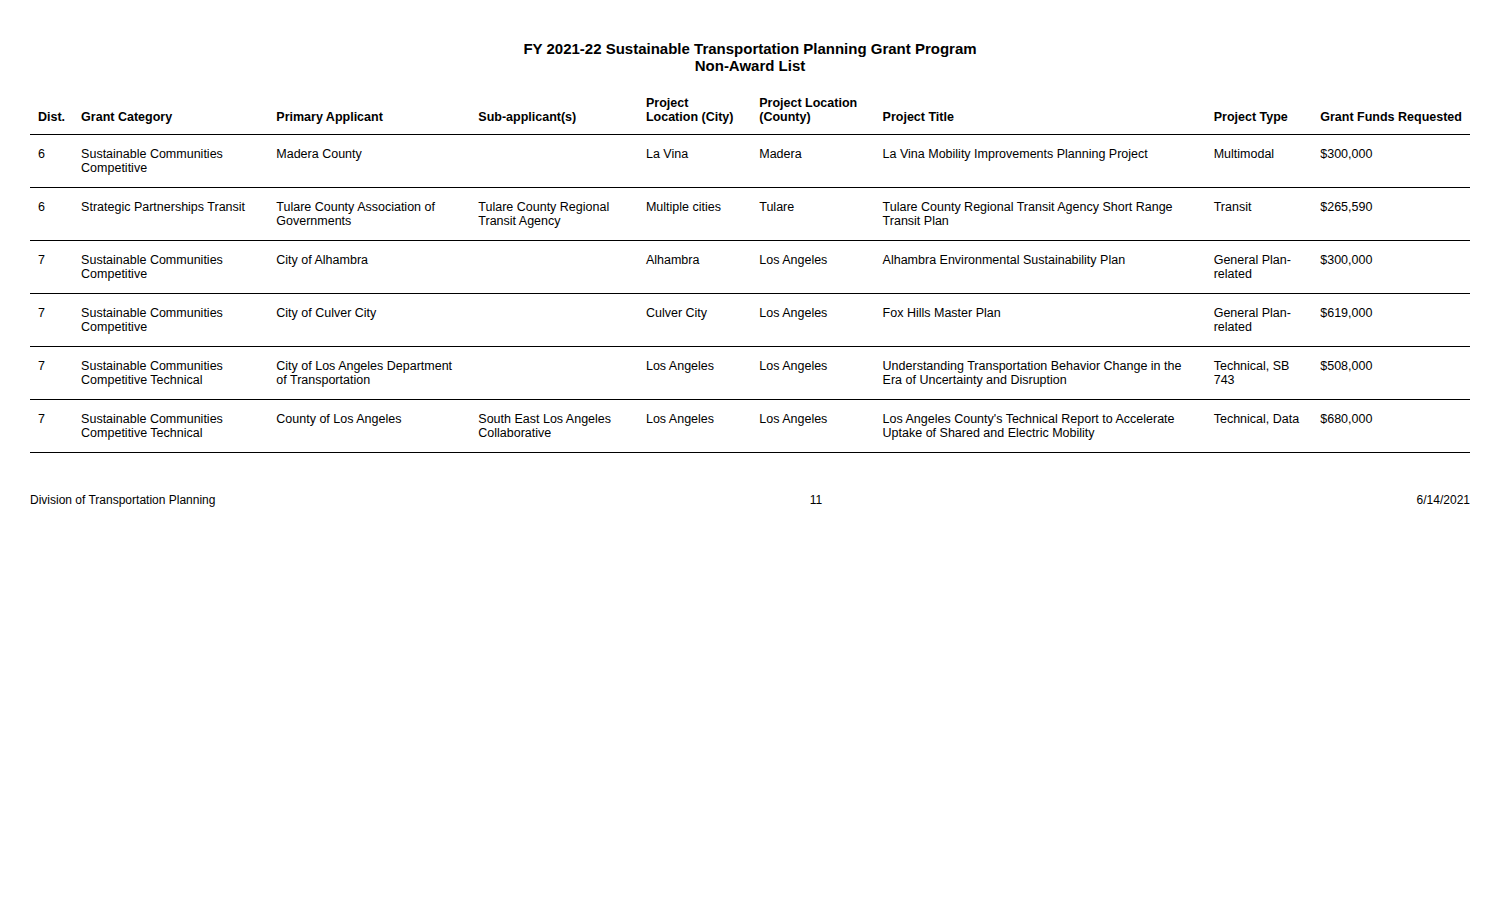FY 2021-22 Sustainable Transportation Planning Grant Program
Non-Award List
| Dist. | Grant Category | Primary Applicant | Sub-applicant(s) | Project Location (City) | Project Location (County) | Project Title | Project Type | Grant Funds Requested |
| --- | --- | --- | --- | --- | --- | --- | --- | --- |
| 6 | Sustainable Communities Competitive | Madera County | | La Vina | Madera | La Vina Mobility Improvements Planning Project | Multimodal | $300,000 |
| 6 | Strategic Partnerships Transit | Tulare County Association of Governments | Tulare County Regional Transit Agency | Multiple cities | Tulare | Tulare County Regional Transit Agency Short Range Transit Plan | Transit | $265,590 |
| 7 | Sustainable Communities Competitive | City of Alhambra | | Alhambra | Los Angeles | Alhambra Environmental Sustainability Plan | General Plan-related | $300,000 |
| 7 | Sustainable Communities Competitive | City of Culver City | | Culver City | Los Angeles | Fox Hills Master Plan | General Plan-related | $619,000 |
| 7 | Sustainable Communities Competitive Technical | City of Los Angeles Department of Transportation | | Los Angeles | Los Angeles | Understanding Transportation Behavior Change in the Era of Uncertainty and Disruption | Technical, SB 743 | $508,000 |
| 7 | Sustainable Communities Competitive Technical | County of Los Angeles | South East Los Angeles Collaborative | Los Angeles | Los Angeles | Los Angeles County's Technical Report to Accelerate Uptake of Shared and Electric Mobility | Technical, Data | $680,000 |
Division of Transportation Planning
11
6/14/2021